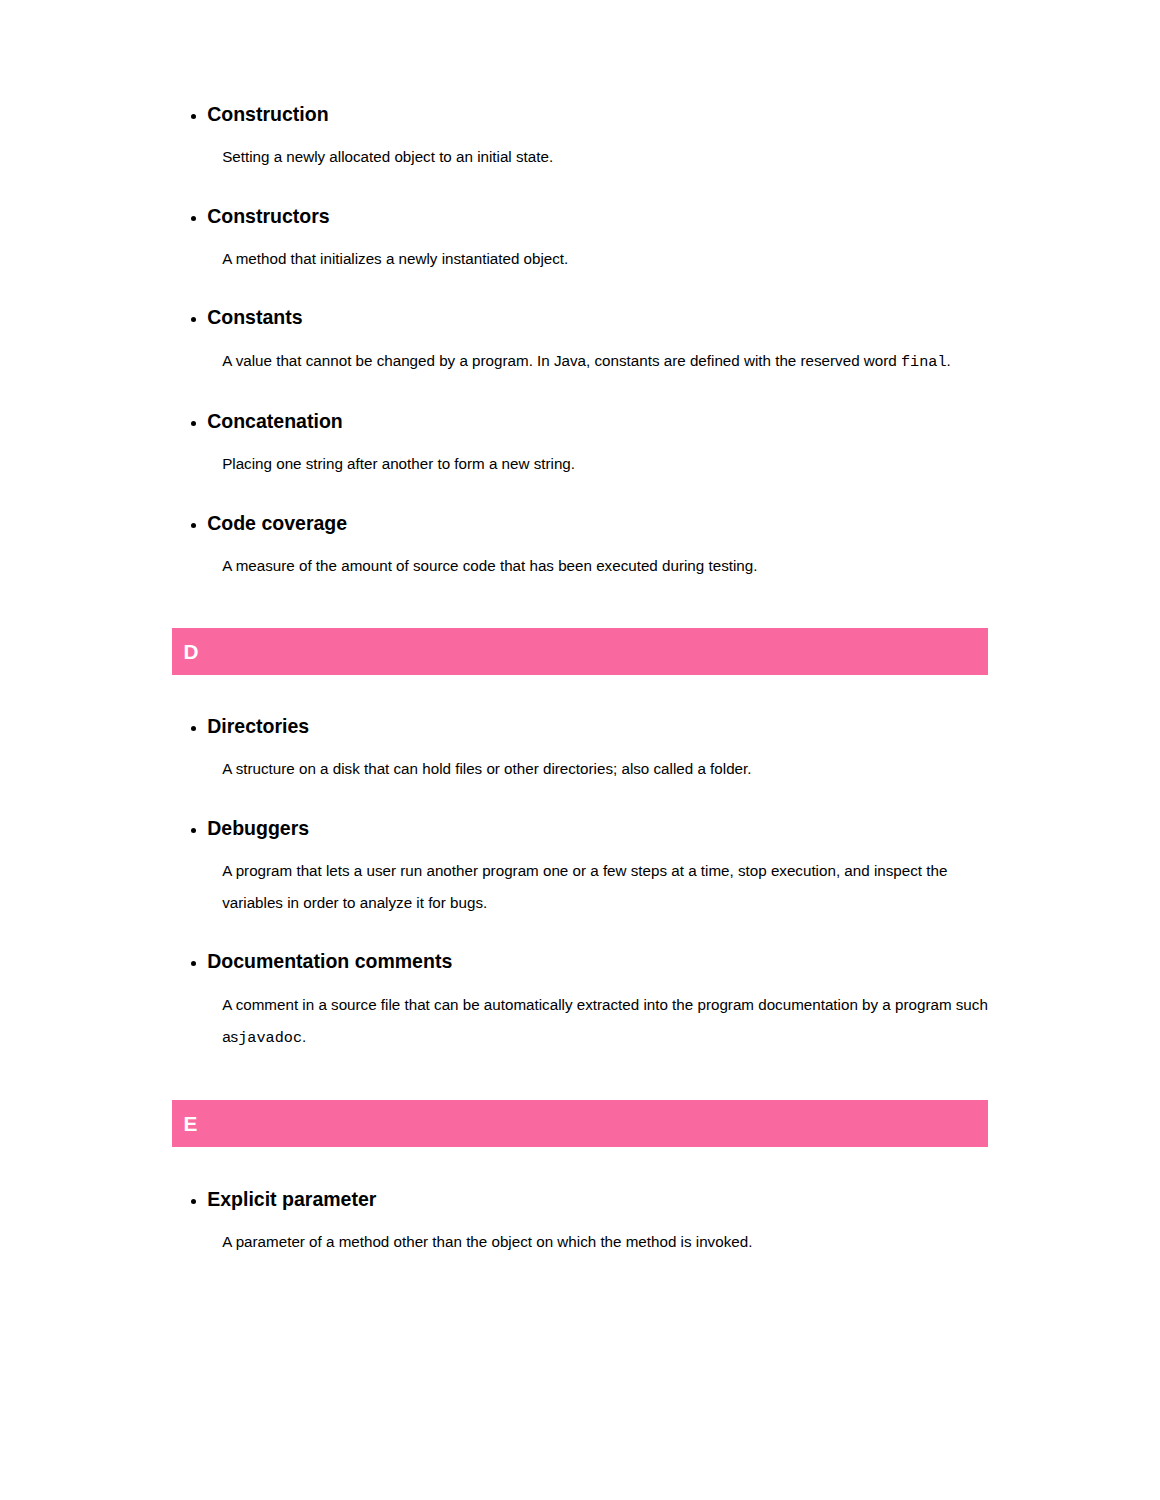Construction
Setting a newly allocated object to an initial state.
Constructors
A method that initializes a newly instantiated object.
Constants
A value that cannot be changed by a program. In Java, constants are defined with the reserved word final.
Concatenation
Placing one string after another to form a new string.
Code coverage
A measure of the amount of source code that has been executed during testing.
D
Directories
A structure on a disk that can hold files or other directories; also called a folder.
Debuggers
A program that lets a user run another program one or a few steps at a time, stop execution, and inspect the variables in order to analyze it for bugs.
Documentation comments
A comment in a source file that can be automatically extracted into the program documentation by a program such asjavadoc.
E
Explicit parameter
A parameter of a method other than the object on which the method is invoked.